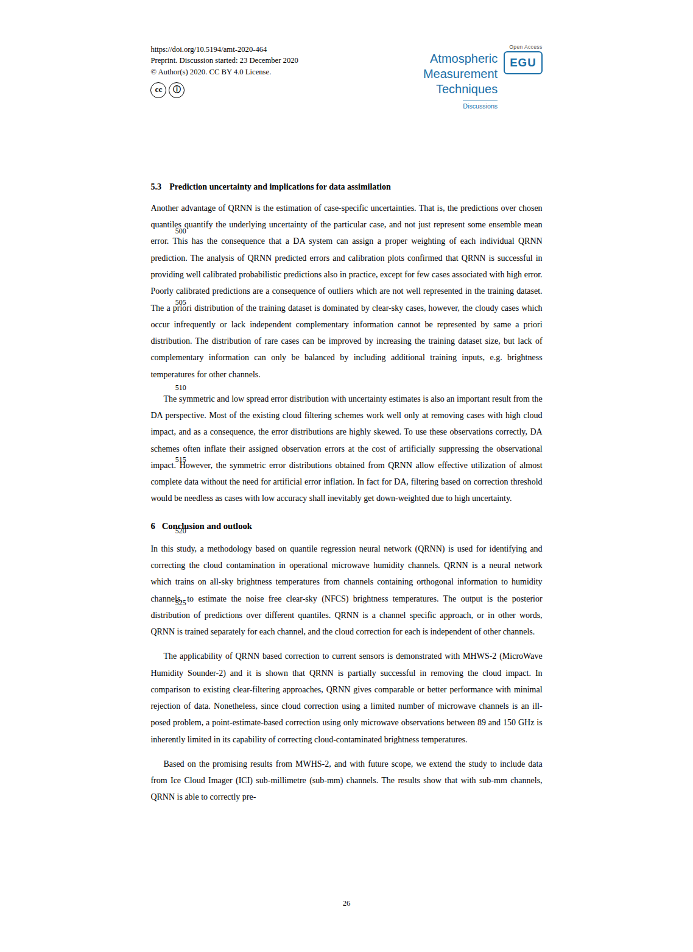https://doi.org/10.5194/amt-2020-464
Preprint. Discussion started: 23 December 2020
© Author(s) 2020. CC BY 4.0 License.
cc
ⓘ
Open Access
Atmospheric Measurement Techniques
Discussions
EGU
5.3 Prediction uncertainty and implications for data assimilation
Another advantage of QRNN is the estimation of case-specific uncertainties. That is, the predictions over chosen quantiles quantify the underlying uncertainty of the particular case, and not just represent some ensemble mean error. This has the consequence that a DA system can assign a proper weighting of each individual QRNN prediction. The analysis of QRNN predicted errors and calibration plots confirmed that QRNN is successful in providing well calibrated probabilistic predictions also in practice, except for few cases associated with high error. Poorly calibrated predictions are a consequence of outliers which are not well represented in the training dataset. The a priori distribution of the training dataset is dominated by clear-sky cases, however, the cloudy cases which occur infrequently or lack independent complementary information cannot be represented by same a priori distribution. The distribution of rare cases can be improved by increasing the training dataset size, but lack of complementary information can only be balanced by including additional training inputs, e.g. brightness temperatures for other channels.
The symmetric and low spread error distribution with uncertainty estimates is also an important result from the DA perspective. Most of the existing cloud filtering schemes work well only at removing cases with high cloud impact, and as a consequence, the error distributions are highly skewed. To use these observations correctly, DA schemes often inflate their assigned observation errors at the cost of artificially suppressing the observational impact. However, the symmetric error distributions obtained from QRNN allow effective utilization of almost complete data without the need for artificial error inflation. In fact for DA, filtering based on correction threshold would be needless as cases with low accuracy shall inevitably get down-weighted due to high uncertainty.
6 Conclusion and outlook
In this study, a methodology based on quantile regression neural network (QRNN) is used for identifying and correcting the cloud contamination in operational microwave humidity channels. QRNN is a neural network which trains on all-sky brightness temperatures from channels containing orthogonal information to humidity channels, to estimate the noise free clear-sky (NFCS) brightness temperatures. The output is the posterior distribution of predictions over different quantiles. QRNN is a channel specific approach, or in other words, QRNN is trained separately for each channel, and the cloud correction for each is independent of other channels.
The applicability of QRNN based correction to current sensors is demonstrated with MHWS-2 (MicroWave Humidity Sounder-2) and it is shown that QRNN is partially successful in removing the cloud impact. In comparison to existing clear-filtering approaches, QRNN gives comparable or better performance with minimal rejection of data. Nonetheless, since cloud correction using a limited number of microwave channels is an ill-posed problem, a point-estimate-based correction using only microwave observations between 89 and 150 GHz is inherently limited in its capability of correcting cloud-contaminated brightness temperatures.
Based on the promising results from MWHS-2, and with future scope, we extend the study to include data from Ice Cloud Imager (ICI) sub-millimetre (sub-mm) channels. The results show that with sub-mm channels, QRNN is able to correctly pre-
500 505 510 515 520 525
26